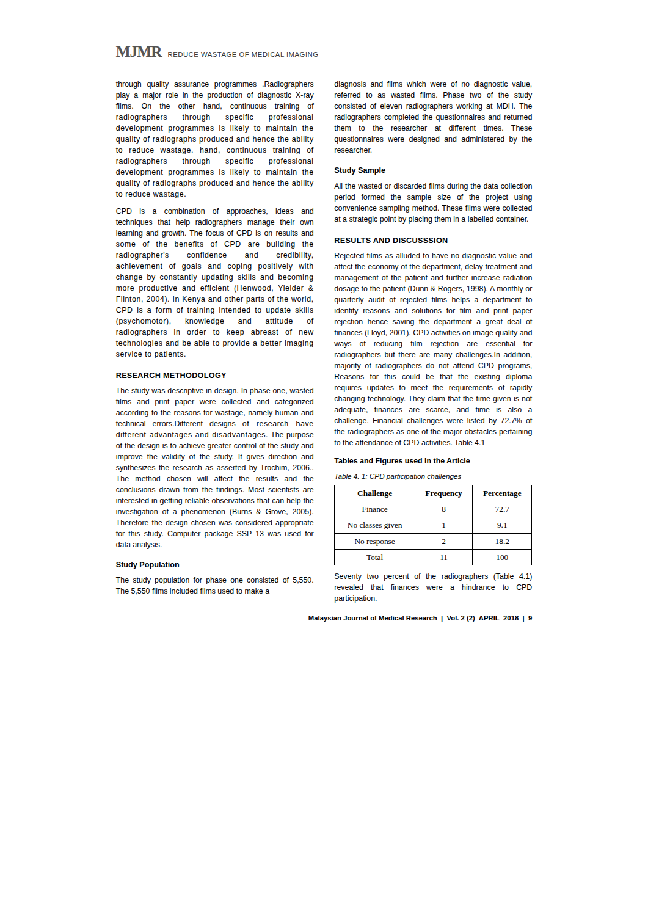MJMR Reduce Wastage of Medical Imaging
through quality assurance programmes .Radiographers play a major role in the production of diagnostic X-ray films. On the other hand, continuous training of radiographers through specific professional development programmes is likely to maintain the quality of radiographs produced and hence the ability to reduce wastage. hand, continuous training of radiographers through specific professional development programmes is likely to maintain the quality of radiographs produced and hence the ability to reduce wastage.
CPD is a combination of approaches, ideas and techniques that help radiographers manage their own learning and growth. The focus of CPD is on results and some of the benefits of CPD are building the radiographer's confidence and credibility, achievement of goals and coping positively with change by constantly updating skills and becoming more productive and efficient (Henwood, Yielder & Flinton, 2004). In Kenya and other parts of the world, CPD is a form of training intended to update skills (psychomotor), knowledge and attitude of radiographers in order to keep abreast of new technologies and be able to provide a better imaging service to patients.
Research Methodology
The study was descriptive in design. In phase one, wasted films and print paper were collected and categorized according to the reasons for wastage, namely human and technical errors.Different designs of research have different advantages and disadvantages. The purpose of the design is to achieve greater control of the study and improve the validity of the study. It gives direction and synthesizes the research as asserted by Trochim, 2006.. The method chosen will affect the results and the conclusions drawn from the findings. Most scientists are interested in getting reliable observations that can help the investigation of a phenomenon (Burns & Grove, 2005). Therefore the design chosen was considered appropriate for this study. Computer package SSP 13 was used for data analysis.
Study Population
The study population for phase one consisted of 5,550. The 5,550 films included films used to make a
diagnosis and films which were of no diagnostic value, referred to as wasted films. Phase two of the study consisted of eleven radiographers working at MDH. The radiographers completed the questionnaires and returned them to the researcher at different times. These questionnaires were designed and administered by the researcher.
Study Sample
All the wasted or discarded films during the data collection period formed the sample size of the project using convenience sampling method. These films were collected at a strategic point by placing them in a labelled container.
Results and Discusssion
Rejected films as alluded to have no diagnostic value and affect the economy of the department, delay treatment and management of the patient and further increase radiation dosage to the patient (Dunn & Rogers, 1998). A monthly or quarterly audit of rejected films helps a department to identify reasons and solutions for film and print paper rejection hence saving the department a great deal of finances (Lloyd, 2001). CPD activities on image quality and ways of reducing film rejection are essential for radiographers but there are many challenges.In addition, majority of radiographers do not attend CPD programs, Reasons for this could be that the existing diploma requires updates to meet the requirements of rapidly changing technology. They claim that the time given is not adequate, finances are scarce, and time is also a challenge. Financial challenges were listed by 72.7% of the radiographers as one of the major obstacles pertaining to the attendance of CPD activities. Table 4.1
Tables and Figures used in the Article
Table 4. 1: CPD participation challenges
| Challenge | Frequency | Percentage |
| --- | --- | --- |
| Finance | 8 | 72.7 |
| No classes given | 1 | 9.1 |
| No response | 2 | 18.2 |
| Total | 11 | 100 |
Seventy two percent of the radiographers (Table 4.1) revealed that finances were a hindrance to CPD participation.
Malaysian Journal of Medical Research | Vol. 2 (2) APRIL 2018 | 9